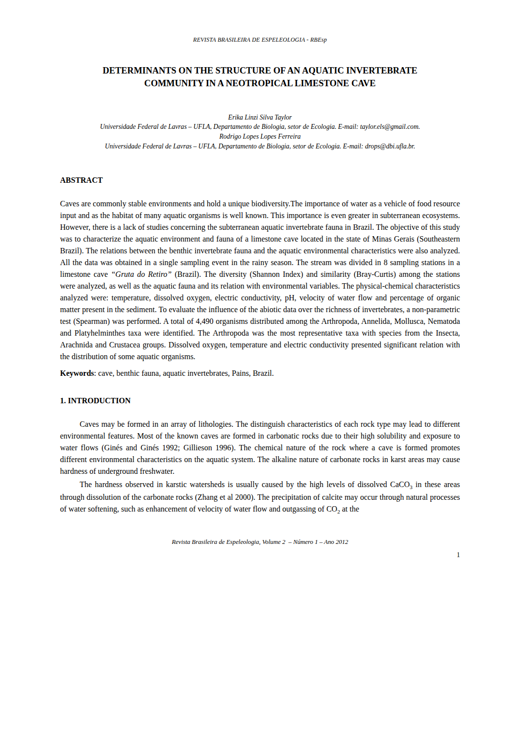REVISTA BRASILEIRA DE ESPELEOLOGIA - RBEsp
Determinants on the Structure of an Aquatic Invertebrate Community in a Neotropical Limestone Cave
Erika Linzi Silva Taylor
Universidade Federal de Lavras – UFLA, Departamento de Biologia, setor de Ecologia. E-mail: taylor.els@gmail.com.
Rodrigo Lopes Lopes Ferreira
Universidade Federal de Lavras – UFLA, Departamento de Biologia, setor de Ecologia. E-mail: drops@dbi.ufla.br.
ABSTRACT
Caves are commonly stable environments and hold a unique biodiversity.The importance of water as a vehicle of food resource input and as the habitat of many aquatic organisms is well known. This importance is even greater in subterranean ecosystems. However, there is a lack of studies concerning the subterranean aquatic invertebrate fauna in Brazil. The objective of this study was to characterize the aquatic environment and fauna of a limestone cave located in the state of Minas Gerais (Southeastern Brazil). The relations between the benthic invertebrate fauna and the aquatic environmental characteristics were also analyzed. All the data was obtained in a single sampling event in the rainy season. The stream was divided in 8 sampling stations in a limestone cave “Gruta do Retiro” (Brazil). The diversity (Shannon Index) and similarity (Bray-Curtis) among the stations were analyzed, as well as the aquatic fauna and its relation with environmental variables. The physical-chemical characteristics analyzed were: temperature, dissolved oxygen, electric conductivity, pH, velocity of water flow and percentage of organic matter present in the sediment. To evaluate the influence of the abiotic data over the richness of invertebrates, a non-parametric test (Spearman) was performed. A total of 4,490 organisms distributed among the Arthropoda, Annelida, Mollusca, Nematoda and Platyhelminthes taxa were identified. The Arthropoda was the most representative taxa with species from the Insecta, Arachnida and Crustacea groups. Dissolved oxygen, temperature and electric conductivity presented significant relation with the distribution of some aquatic organisms.
Keywords: cave, benthic fauna, aquatic invertebrates, Pains, Brazil.
1. INTRODUCTION
Caves may be formed in an array of lithologies. The distinguish characteristics of each rock type may lead to different environmental features. Most of the known caves are formed in carbonatic rocks due to their high solubility and exposure to water flows (Ginés and Ginés 1992; Gillieson 1996). The chemical nature of the rock where a cave is formed promotes different environmental characteristics on the aquatic system. The alkaline nature of carbonate rocks in karst areas may cause hardness of underground freshwater.
The hardness observed in karstic watersheds is usually caused by the high levels of dissolved CaCO3 in these areas through dissolution of the carbonate rocks (Zhang et al 2000). The precipitation of calcite may occur through natural processes of water softening, such as enhancement of velocity of water flow and outgassing of CO2 at the
Revista Brasileira de Espeleologia, Volume 2 – Número 1 – Ano 2012
1